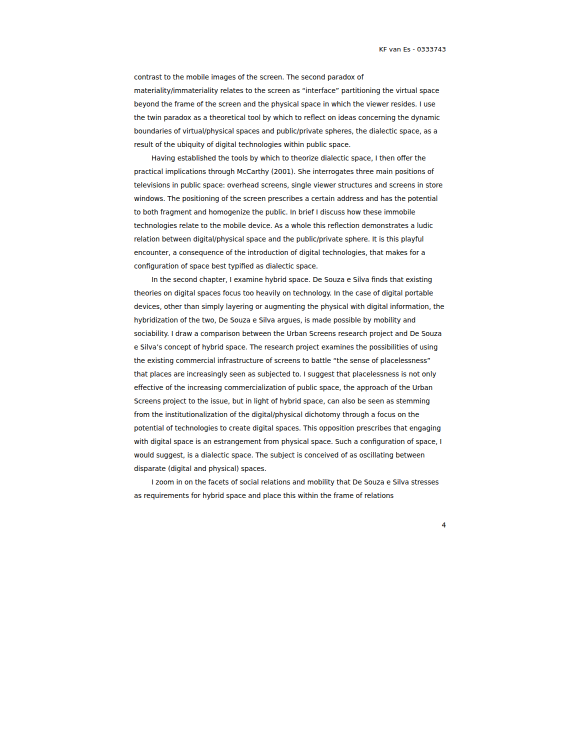KF van Es - 0333743
contrast to the mobile images of the screen. The second paradox of materiality/immateriality relates to the screen as “interface” partitioning the virtual space beyond the frame of the screen and the physical space in which the viewer resides. I use the twin paradox as a theoretical tool by which to reflect on ideas concerning the dynamic boundaries of virtual/physical spaces and public/private spheres, the dialectic space, as a result of the ubiquity of digital technologies within public space.
Having established the tools by which to theorize dialectic space, I then offer the practical implications through McCarthy (2001). She interrogates three main positions of televisions in public space: overhead screens, single viewer structures and screens in store windows. The positioning of the screen prescribes a certain address and has the potential to both fragment and homogenize the public. In brief I discuss how these immobile technologies relate to the mobile device. As a whole this reflection demonstrates a ludic relation between digital/physical space and the public/private sphere. It is this playful encounter, a consequence of the introduction of digital technologies, that makes for a configuration of space best typified as dialectic space.
In the second chapter, I examine hybrid space. De Souza e Silva finds that existing theories on digital spaces focus too heavily on technology. In the case of digital portable devices, other than simply layering or augmenting the physical with digital information, the hybridization of the two, De Souza e Silva argues, is made possible by mobility and sociability. I draw a comparison between the Urban Screens research project and De Souza e Silva’s concept of hybrid space. The research project examines the possibilities of using the existing commercial infrastructure of screens to battle “the sense of placelessness” that places are increasingly seen as subjected to. I suggest that placelessness is not only effective of the increasing commercialization of public space, the approach of the Urban Screens project to the issue, but in light of hybrid space, can also be seen as stemming from the institutionalization of the digital/physical dichotomy through a focus on the potential of technologies to create digital spaces. This opposition prescribes that engaging with digital space is an estrangement from physical space. Such a configuration of space, I would suggest, is a dialectic space. The subject is conceived of as oscillating between disparate (digital and physical) spaces.
I zoom in on the facets of social relations and mobility that De Souza e Silva stresses as requirements for hybrid space and place this within the frame of relations
4